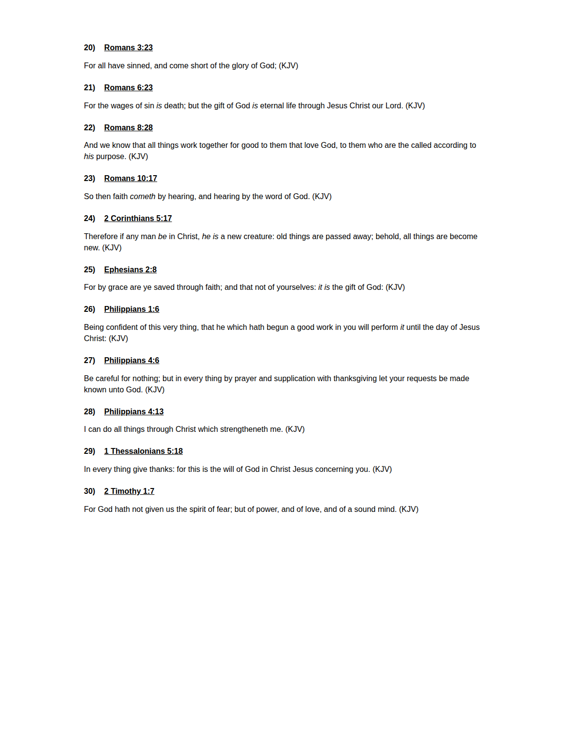20) Romans 3:23
For all have sinned, and come short of the glory of God; (KJV)
21) Romans 6:23
For the wages of sin is death; but the gift of God is eternal life through Jesus Christ our Lord. (KJV)
22) Romans 8:28
And we know that all things work together for good to them that love God, to them who are the called according to his purpose. (KJV)
23) Romans 10:17
So then faith cometh by hearing, and hearing by the word of God. (KJV)
24) 2 Corinthians 5:17
Therefore if any man be in Christ, he is a new creature: old things are passed away; behold, all things are become new. (KJV)
25) Ephesians 2:8
For by grace are ye saved through faith; and that not of yourselves: it is the gift of God: (KJV)
26) Philippians 1:6
Being confident of this very thing, that he which hath begun a good work in you will perform it until the day of Jesus Christ: (KJV)
27) Philippians 4:6
Be careful for nothing; but in every thing by prayer and supplication with thanksgiving let your requests be made known unto God. (KJV)
28) Philippians 4:13
I can do all things through Christ which strengtheneth me. (KJV)
29) 1 Thessalonians 5:18
In every thing give thanks: for this is the will of God in Christ Jesus concerning you. (KJV)
30) 2 Timothy 1:7
For God hath not given us the spirit of fear; but of power, and of love, and of a sound mind. (KJV)